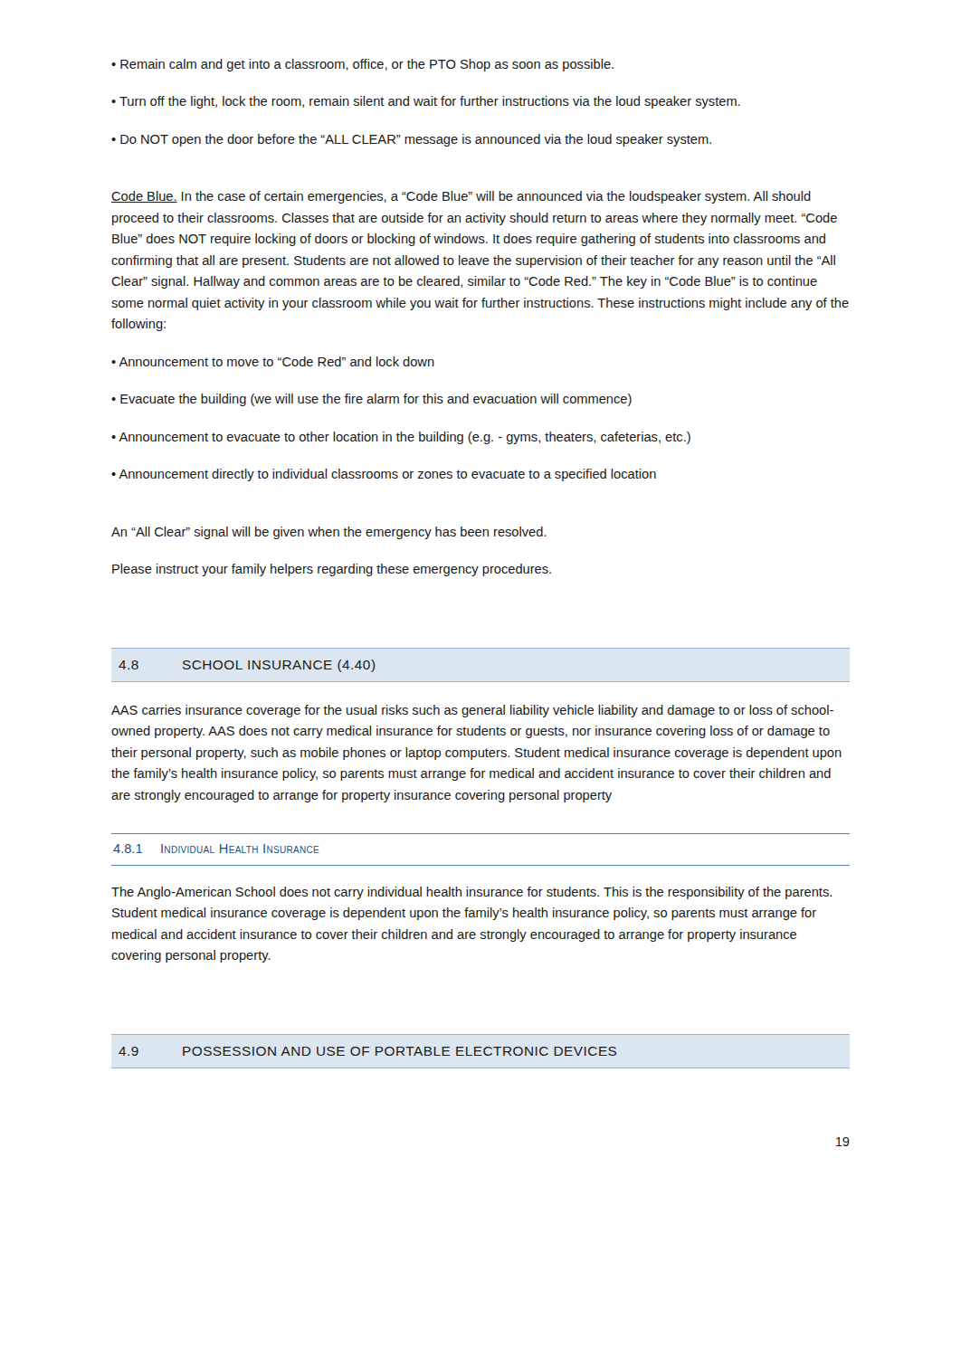• Remain calm and get into a classroom, office, or the PTO Shop as soon as possible.
• Turn off the light, lock the room, remain silent and wait for further instructions via the loud speaker system.
• Do NOT open the door before the “ALL CLEAR” message is announced via the loud speaker system.
Code Blue. In the case of certain emergencies, a “Code Blue” will be announced via the loudspeaker system. All should proceed to their classrooms. Classes that are outside for an activity should return to areas where they normally meet. “Code Blue” does NOT require locking of doors or blocking of windows. It does require gathering of students into classrooms and confirming that all are present. Students are not allowed to leave the supervision of their teacher for any reason until the “All Clear” signal. Hallway and common areas are to be cleared, similar to “Code Red.” The key in “Code Blue” is to continue some normal quiet activity in your classroom while you wait for further instructions. These instructions might include any of the following:
• Announcement to move to “Code Red” and lock down
• Evacuate the building (we will use the fire alarm for this and evacuation will commence)
• Announcement to evacuate to other location in the building (e.g. - gyms, theaters, cafeterias, etc.)
• Announcement directly to individual classrooms or zones to evacuate to a specified location
An “All Clear” signal will be given when the emergency has been resolved.
Please instruct your family helpers regarding these emergency procedures.
4.8 SCHOOL INSURANCE (4.40)
AAS carries insurance coverage for the usual risks such as general liability vehicle liability and damage to or loss of school-owned property. AAS does not carry medical insurance for students or guests, nor insurance covering loss of or damage to their personal property, such as mobile phones or laptop computers. Student medical insurance coverage is dependent upon the family’s health insurance policy, so parents must arrange for medical and accident insurance to cover their children and are strongly encouraged to arrange for property insurance covering personal property
4.8.1 Individual Health Insurance
The Anglo-American School does not carry individual health insurance for students. This is the responsibility of the parents. Student medical insurance coverage is dependent upon the family’s health insurance policy, so parents must arrange for medical and accident insurance to cover their children and are strongly encouraged to arrange for property insurance covering personal property.
4.9 POSSESSION AND USE OF PORTABLE ELECTRONIC DEVICES
19